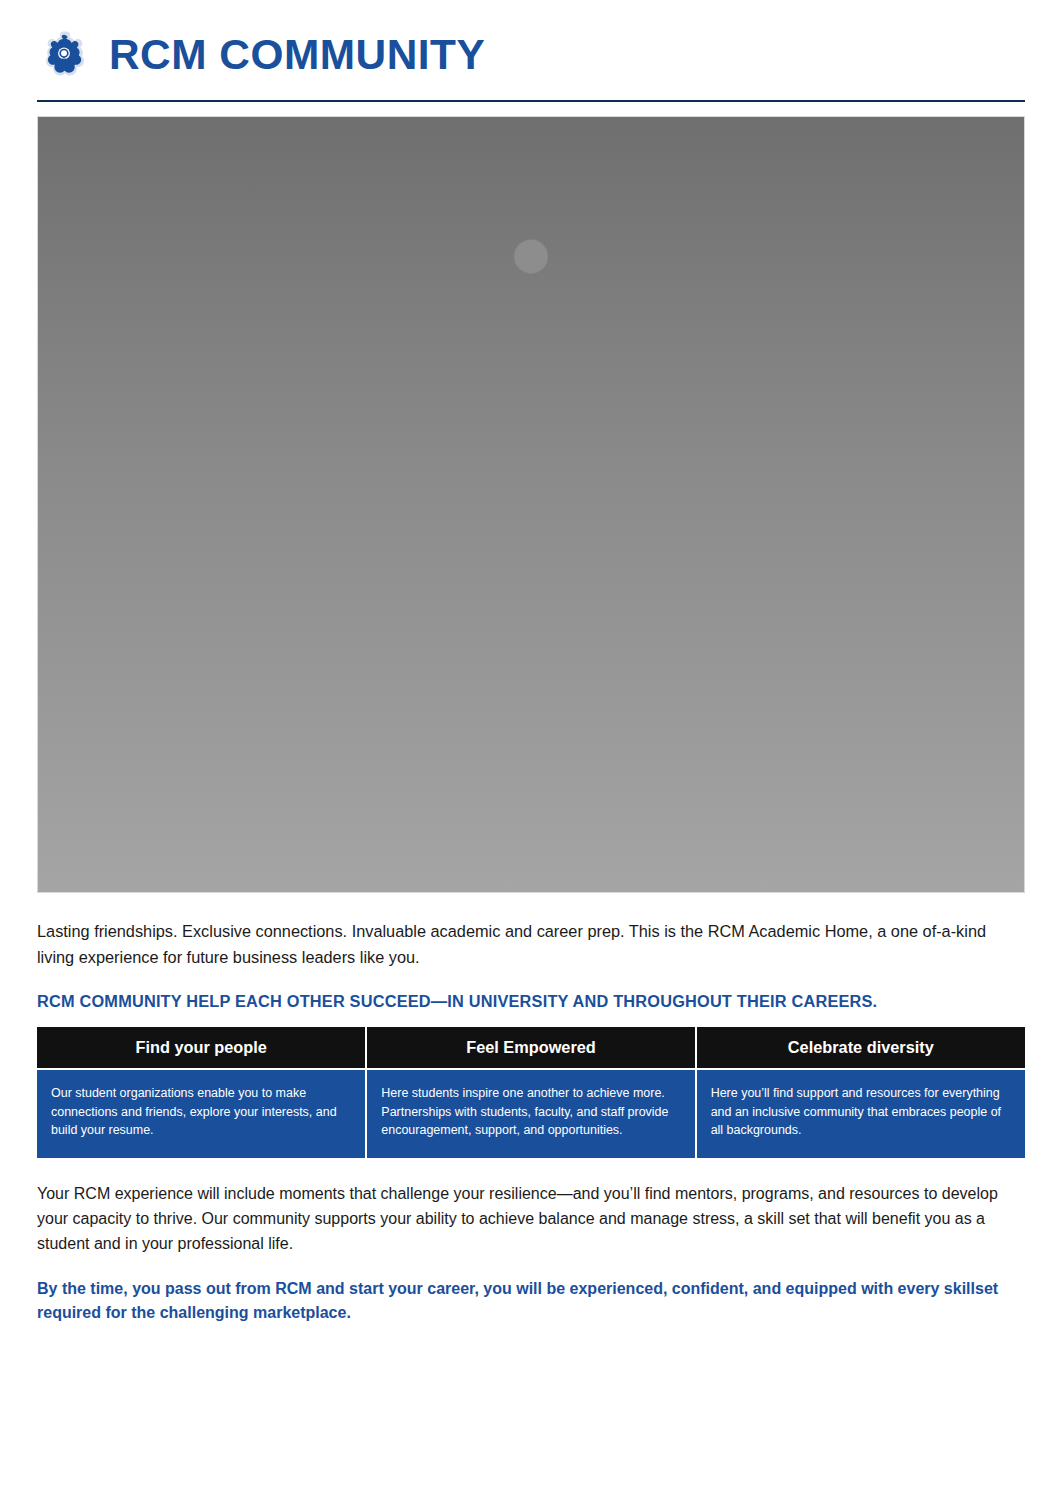RCM COMMUNITY
Lasting friendships. Exclusive connections. Invaluable academic and career prep. This is the RCM Academic Home, a one of-a-kind living experience for future business leaders like you.
RCM Community help each other succeed—in university and throughout their careers.
| Find your people | Feel Empowered | Celebrate diversity |
| --- | --- | --- |
| Our student organizations enable you to make connections and friends, explore your interests, and build your resume. | Here students inspire one another to achieve more. Partnerships with students, faculty, and staff provide encouragement, support, and opportunities. | Here you’ll find support and resources for everything and an inclusive community that embraces people of all backgrounds. |
Your RCM experience will include moments that challenge your resilience—and you’ll find mentors, programs, and resources to develop your capacity to thrive. Our community supports your ability to achieve balance and manage stress, a skill set that will benefit you as a student and in your professional life.
By the time, you pass out from RCM and start your career, you will be experienced, confident, and equipped with every skillset required for the challenging marketplace.